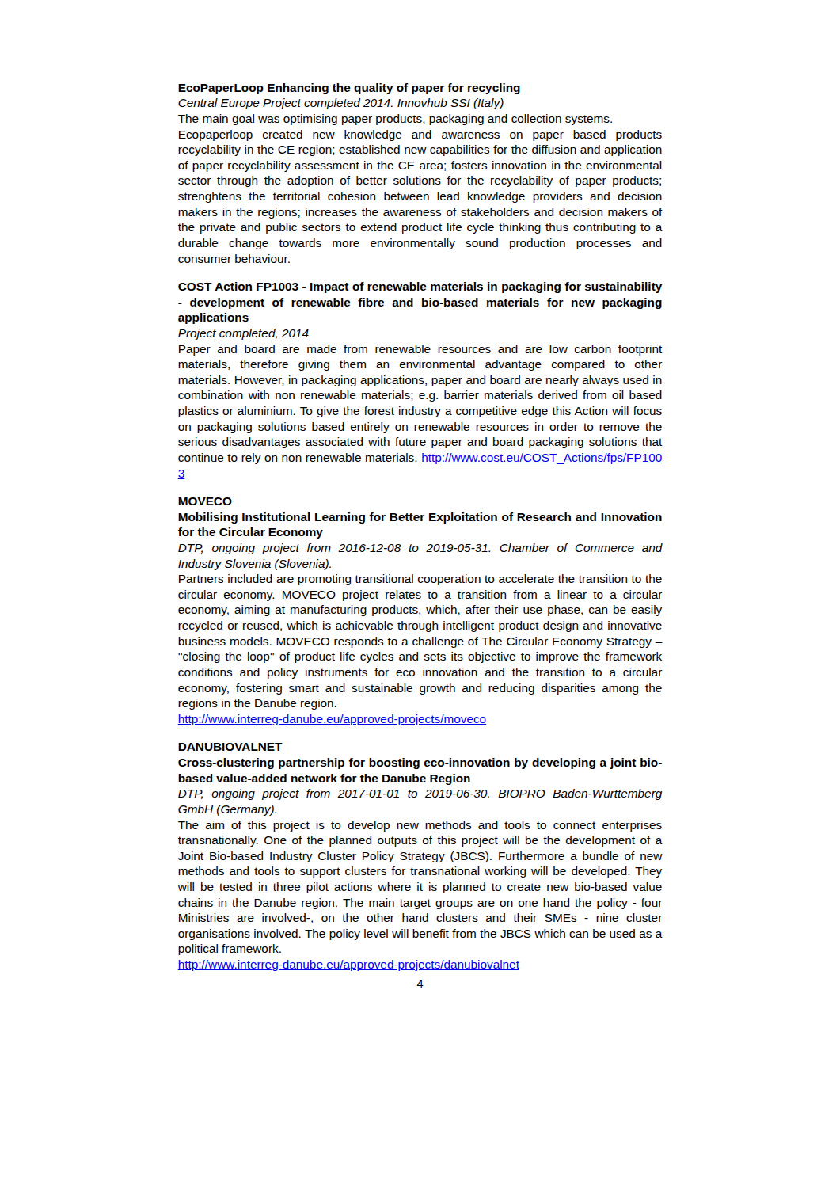EcoPaperLoop Enhancing the quality of paper for recycling
Central Europe Project completed 2014. Innovhub SSI (Italy)
The main goal was optimising paper products, packaging and collection systems.
Ecopaperloop created new knowledge and awareness on paper based products recyclability in the CE region; established new capabilities for the diffusion and application of paper recyclability assessment in the CE area; fosters innovation in the environmental sector through the adoption of better solutions for the recyclability of paper products; strenghtens the territorial cohesion between lead knowledge providers and decision makers in the regions; increases the awareness of stakeholders and decision makers of the private and public sectors to extend product life cycle thinking thus contributing to a durable change towards more environmentally sound production processes and consumer behaviour.
COST Action FP1003 - Impact of renewable materials in packaging for sustainability - development of renewable fibre and bio-based materials for new packaging applications
Project completed, 2014
Paper and board are made from renewable resources and are low carbon footprint materials, therefore giving them an environmental advantage compared to other materials. However, in packaging applications, paper and board are nearly always used in combination with non renewable materials; e.g. barrier materials derived from oil based plastics or aluminium. To give the forest industry a competitive edge this Action will focus on packaging solutions based entirely on renewable resources in order to remove the serious disadvantages associated with future paper and board packaging solutions that continue to rely on non renewable materials. http://www.cost.eu/COST_Actions/fps/FP1003
MOVECO
Mobilising Institutional Learning for Better Exploitation of Research and Innovation for the Circular Economy
DTP, ongoing project from 2016-12-08 to 2019-05-31. Chamber of Commerce and Industry Slovenia (Slovenia).
Partners included are promoting transitional cooperation to accelerate the transition to the circular economy. MOVECO project relates to a transition from a linear to a circular economy, aiming at manufacturing products, which, after their use phase, can be easily recycled or reused, which is achievable through intelligent product design and innovative business models. MOVECO responds to a challenge of The Circular Economy Strategy – ''closing the loop'' of product life cycles and sets its objective to improve the framework conditions and policy instruments for eco innovation and the transition to a circular economy, fostering smart and sustainable growth and reducing disparities among the regions in the Danube region.
http://www.interreg-danube.eu/approved-projects/moveco
DANUBIOVALNET
Cross-clustering partnership for boosting eco-innovation by developing a joint bio-based value-added network for the Danube Region
DTP, ongoing project from 2017-01-01 to 2019-06-30. BIOPRO Baden-Wurttemberg GmbH (Germany).
The aim of this project is to develop new methods and tools to connect enterprises transnationally. One of the planned outputs of this project will be the development of a Joint Bio-based Industry Cluster Policy Strategy (JBCS). Furthermore a bundle of new methods and tools to support clusters for transnational working will be developed. They will be tested in three pilot actions where it is planned to create new bio-based value chains in the Danube region. The main target groups are on one hand the policy - four Ministries are involved-, on the other hand clusters and their SMEs - nine cluster organisations involved. The policy level will benefit from the JBCS which can be used as a political framework.
http://www.interreg-danube.eu/approved-projects/danubiovalnet
4